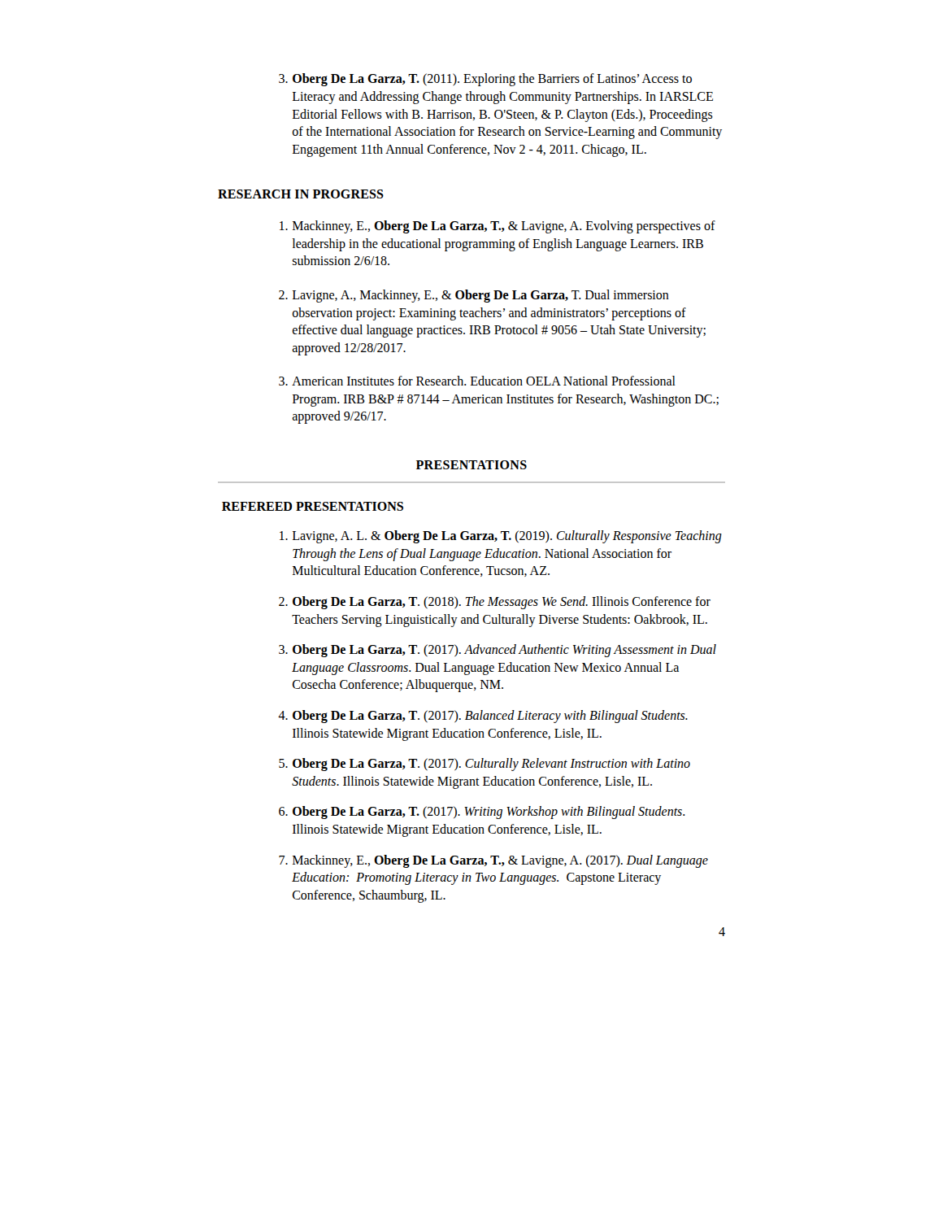3. Oberg De La Garza, T. (2011). Exploring the Barriers of Latinos’ Access to Literacy and Addressing Change through Community Partnerships. In IARSLCE Editorial Fellows with B. Harrison, B. O'Steen, & P. Clayton (Eds.), Proceedings of the International Association for Research on Service-Learning and Community Engagement 11th Annual Conference, Nov 2 - 4, 2011. Chicago, IL.
RESEARCH IN PROGRESS
1. Mackinney, E., Oberg De La Garza, T., & Lavigne, A. Evolving perspectives of leadership in the educational programming of English Language Learners. IRB submission 2/6/18.
2. Lavigne, A., Mackinney, E., & Oberg De La Garza, T. Dual immersion observation project: Examining teachers’ and administrators’ perceptions of effective dual language practices. IRB Protocol # 9056 – Utah State University; approved 12/28/2017.
3. American Institutes for Research. Education OELA National Professional Program. IRB B&P # 87144 – American Institutes for Research, Washington DC.; approved 9/26/17.
PRESENTATIONS
REFEREED PRESENTATIONS
1. Lavigne, A. L. & Oberg De La Garza, T. (2019). Culturally Responsive Teaching Through the Lens of Dual Language Education. National Association for Multicultural Education Conference, Tucson, AZ.
2. Oberg De La Garza, T. (2018). The Messages We Send. Illinois Conference for Teachers Serving Linguistically and Culturally Diverse Students: Oakbrook, IL.
3. Oberg De La Garza, T. (2017). Advanced Authentic Writing Assessment in Dual Language Classrooms. Dual Language Education New Mexico Annual La Cosecha Conference; Albuquerque, NM.
4. Oberg De La Garza, T. (2017). Balanced Literacy with Bilingual Students. Illinois Statewide Migrant Education Conference, Lisle, IL.
5. Oberg De La Garza, T. (2017). Culturally Relevant Instruction with Latino Students. Illinois Statewide Migrant Education Conference, Lisle, IL.
6. Oberg De La Garza, T. (2017). Writing Workshop with Bilingual Students. Illinois Statewide Migrant Education Conference, Lisle, IL.
7. Mackinney, E., Oberg De La Garza, T., & Lavigne, A. (2017). Dual Language Education: Promoting Literacy in Two Languages. Capstone Literacy Conference, Schaumburg, IL.
4